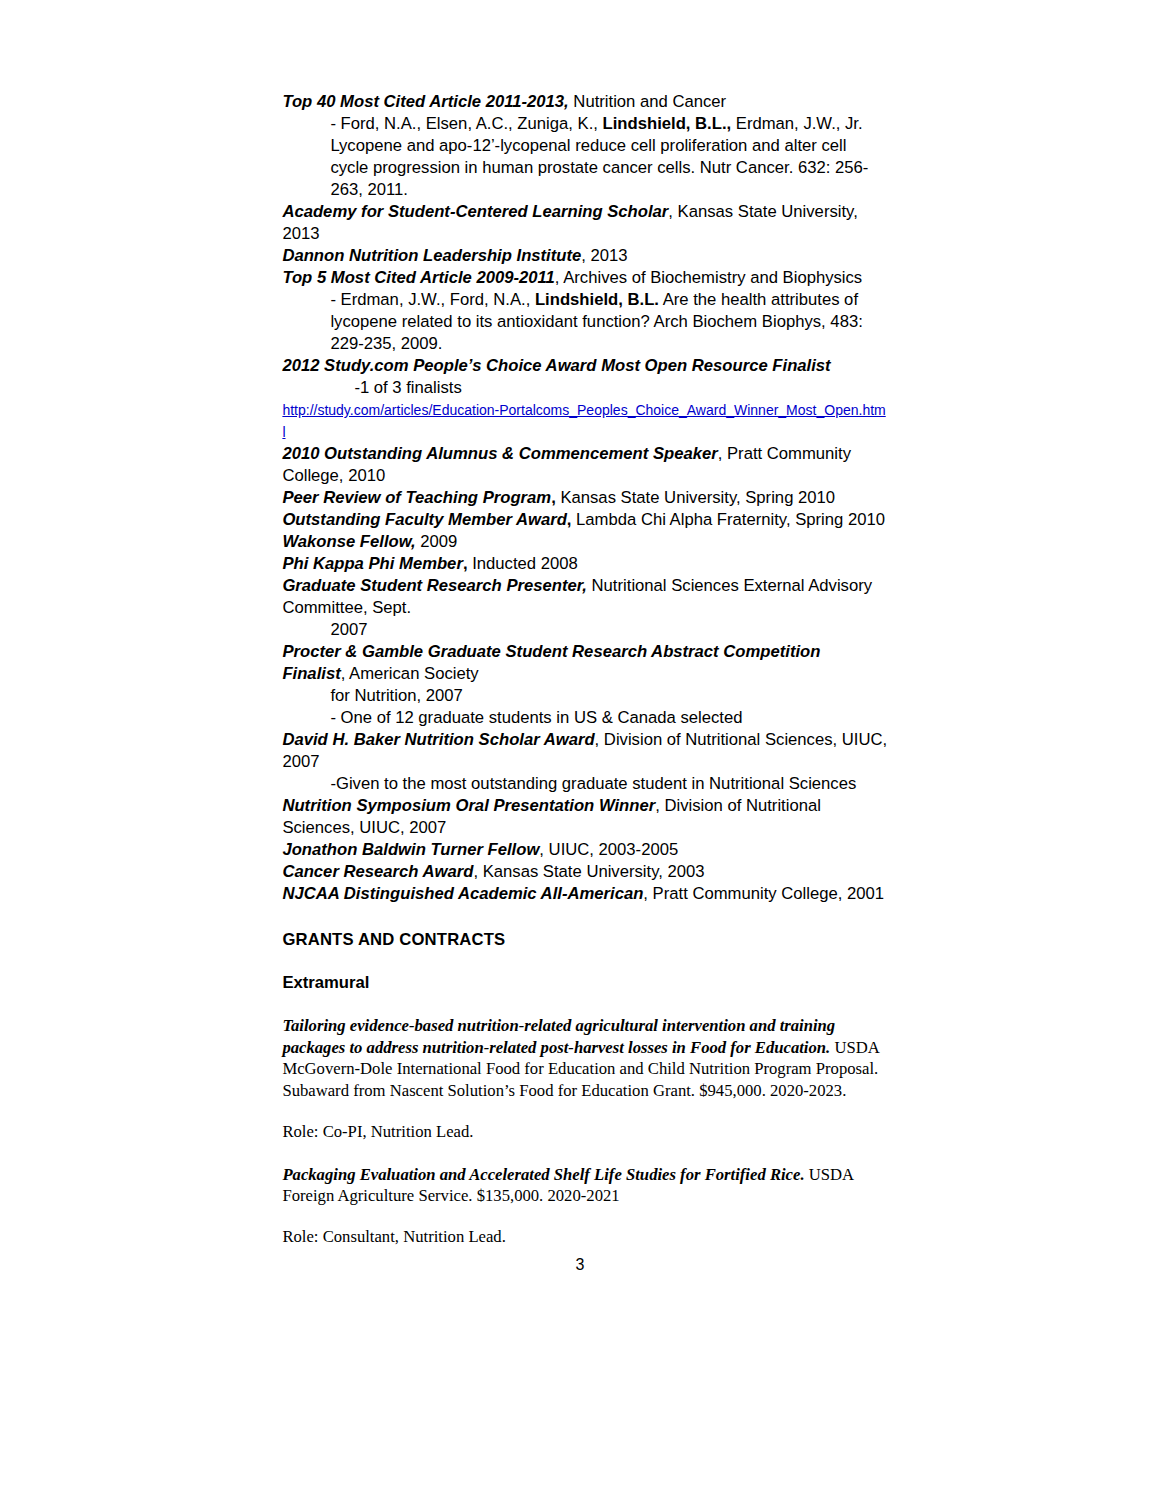Top 40 Most Cited Article 2011-2013, Nutrition and Cancer
- Ford, N.A., Elsen, A.C., Zuniga, K., Lindshield, B.L., Erdman, J.W., Jr. Lycopene and apo-12’-lycopenal reduce cell proliferation and alter cell cycle progression in human prostate cancer cells. Nutr Cancer. 632: 256-263, 2011.
Academy for Student-Centered Learning Scholar, Kansas State University, 2013
Dannon Nutrition Leadership Institute, 2013
Top 5 Most Cited Article 2009-2011, Archives of Biochemistry and Biophysics
- Erdman, J.W., Ford, N.A., Lindshield, B.L. Are the health attributes of lycopene related to its antioxidant function? Arch Biochem Biophys, 483: 229-235, 2009.
2012 Study.com People’s Choice Award Most Open Resource Finalist
-1 of 3 finalists
http://study.com/articles/Education-Portalcoms_Peoples_Choice_Award_Winner_Most_Open.html
2010 Outstanding Alumnus & Commencement Speaker, Pratt Community College, 2010
Peer Review of Teaching Program, Kansas State University, Spring 2010
Outstanding Faculty Member Award, Lambda Chi Alpha Fraternity, Spring 2010
Wakonse Fellow, 2009
Phi Kappa Phi Member, Inducted 2008
Graduate Student Research Presenter, Nutritional Sciences External Advisory Committee, Sept.
2007
Procter & Gamble Graduate Student Research Abstract Competition Finalist, American Society
for Nutrition, 2007
- One of 12 graduate students in US & Canada selected
David H. Baker Nutrition Scholar Award, Division of Nutritional Sciences, UIUC, 2007
-Given to the most outstanding graduate student in Nutritional Sciences
Nutrition Symposium Oral Presentation Winner, Division of Nutritional Sciences, UIUC, 2007
Jonathon Baldwin Turner Fellow, UIUC, 2003-2005
Cancer Research Award, Kansas State University, 2003
NJCAA Distinguished Academic All-American, Pratt Community College, 2001
GRANTS AND CONTRACTS
Extramural
Tailoring evidence-based nutrition-related agricultural intervention and training packages to address nutrition-related post-harvest losses in Food for Education. USDA McGovern-Dole International Food for Education and Child Nutrition Program Proposal. Subaward from Nascent Solution’s Food for Education Grant. $945,000. 2020-2023.
Role: Co-PI, Nutrition Lead.
Packaging Evaluation and Accelerated Shelf Life Studies for Fortified Rice. USDA Foreign Agriculture Service. $135,000. 2020-2021
Role: Consultant, Nutrition Lead.
3